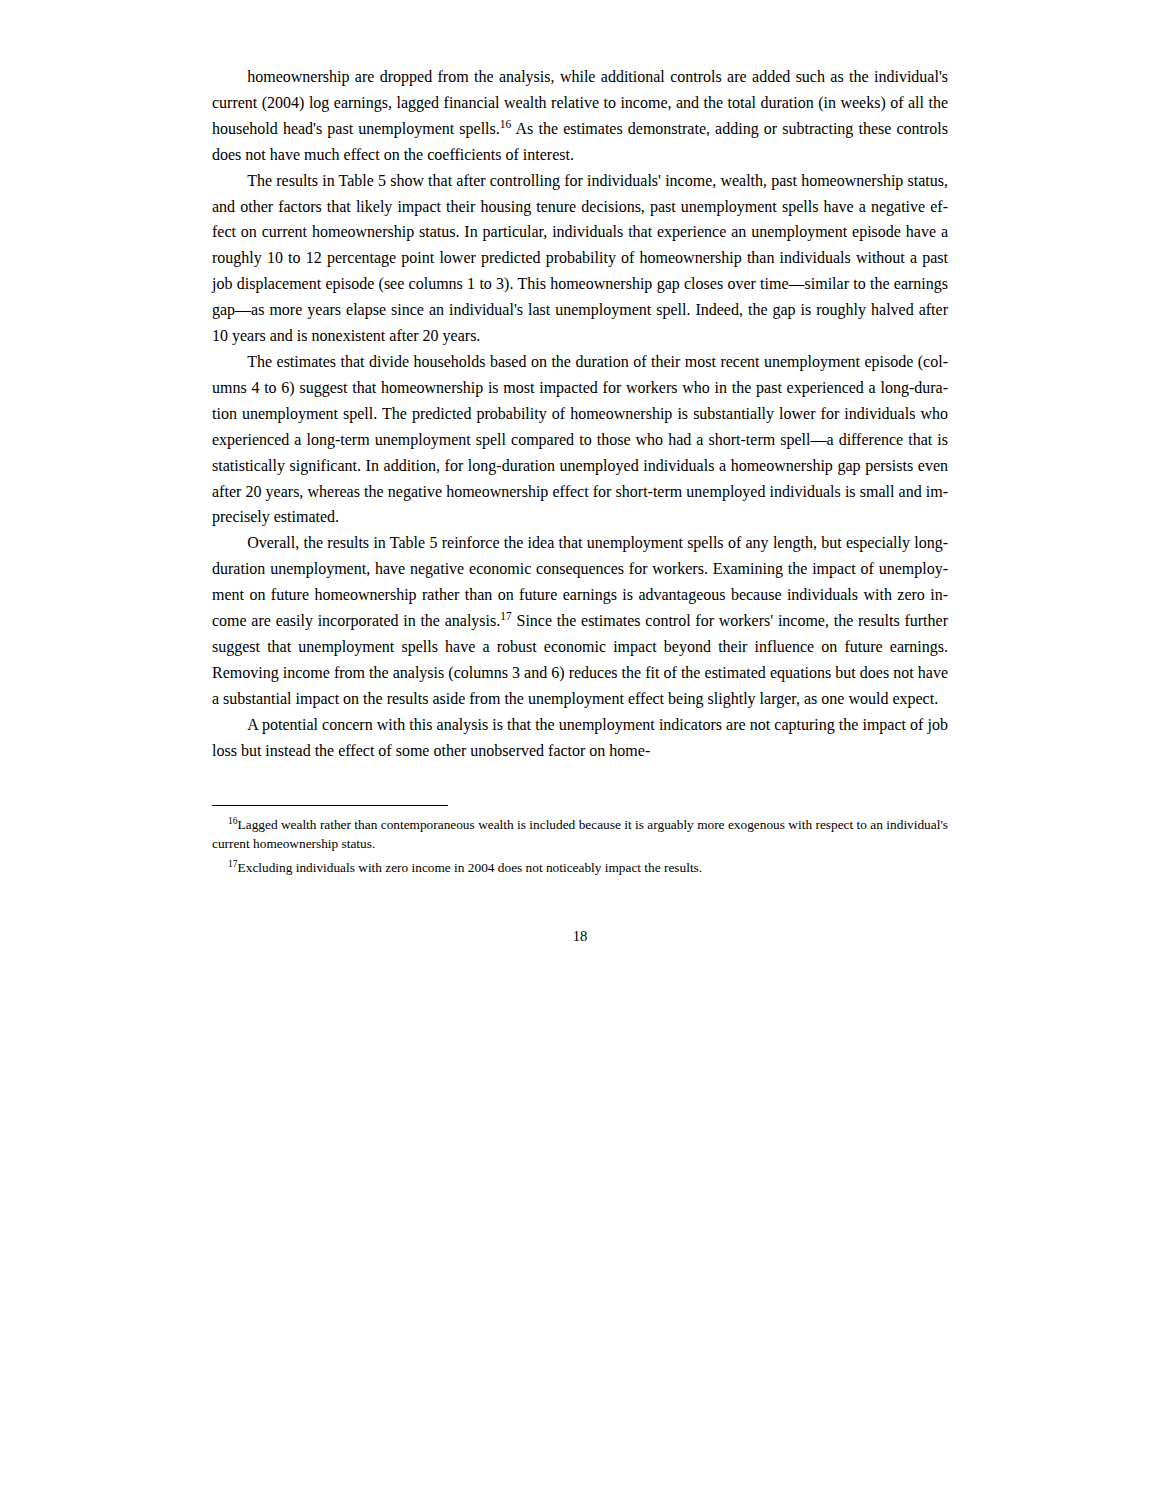homeownership are dropped from the analysis, while additional controls are added such as the individual's current (2004) log earnings, lagged financial wealth relative to income, and the total duration (in weeks) of all the household head's past unemployment spells.16 As the estimates demonstrate, adding or subtracting these controls does not have much effect on the coefficients of interest.
The results in Table 5 show that after controlling for individuals' income, wealth, past homeownership status, and other factors that likely impact their housing tenure decisions, past unemployment spells have a negative effect on current homeownership status. In particular, individuals that experience an unemployment episode have a roughly 10 to 12 percentage point lower predicted probability of homeownership than individuals without a past job displacement episode (see columns 1 to 3). This homeownership gap closes over time—similar to the earnings gap—as more years elapse since an individual's last unemployment spell. Indeed, the gap is roughly halved after 10 years and is nonexistent after 20 years.
The estimates that divide households based on the duration of their most recent unemployment episode (columns 4 to 6) suggest that homeownership is most impacted for workers who in the past experienced a long-duration unemployment spell. The predicted probability of homeownership is substantially lower for individuals who experienced a long-term unemployment spell compared to those who had a short-term spell—a difference that is statistically significant. In addition, for long-duration unemployed individuals a homeownership gap persists even after 20 years, whereas the negative homeownership effect for short-term unemployed individuals is small and imprecisely estimated.
Overall, the results in Table 5 reinforce the idea that unemployment spells of any length, but especially long-duration unemployment, have negative economic consequences for workers. Examining the impact of unemployment on future homeownership rather than on future earnings is advantageous because individuals with zero income are easily incorporated in the analysis.17 Since the estimates control for workers' income, the results further suggest that unemployment spells have a robust economic impact beyond their influence on future earnings. Removing income from the analysis (columns 3 and 6) reduces the fit of the estimated equations but does not have a substantial impact on the results aside from the unemployment effect being slightly larger, as one would expect.
A potential concern with this analysis is that the unemployment indicators are not capturing the impact of job loss but instead the effect of some other unobserved factor on home-
16Lagged wealth rather than contemporaneous wealth is included because it is arguably more exogenous with respect to an individual's current homeownership status.
17Excluding individuals with zero income in 2004 does not noticeably impact the results.
18